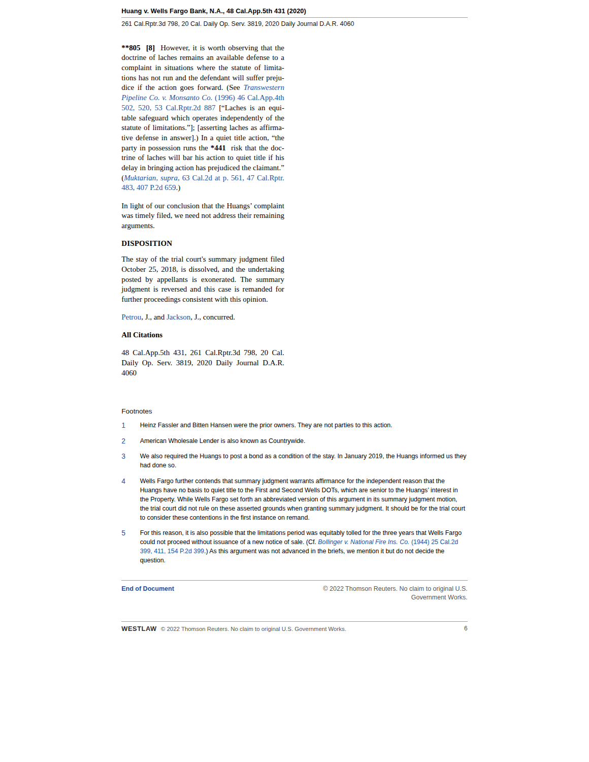Huang v. Wells Fargo Bank, N.A., 48 Cal.App.5th 431 (2020)
261 Cal.Rptr.3d 798, 20 Cal. Daily Op. Serv. 3819, 2020 Daily Journal D.A.R. 4060
**805 [8] However, it is worth observing that the doctrine of laches remains an available defense to a complaint in situations where the statute of limitations has not run and the defendant will suffer prejudice if the action goes forward. (See Transwestern Pipeline Co. v. Monsanto Co. (1996) 46 Cal.App.4th 502, 520, 53 Cal.Rptr.2d 887 [“Laches is an equitable safeguard which operates independently of the statute of limitations.”]; [asserting laches as affirmative defense in answer].) In a quiet title action, “the party in possession runs the *441 risk that the doctrine of laches will bar his action to quiet title if his delay in bringing action has prejudiced the claimant.” (Muktarian, supra, 63 Cal.2d at p. 561, 47 Cal.Rptr. 483, 407 P.2d 659.)
In light of our conclusion that the Huangs’ complaint was timely filed, we need not address their remaining arguments.
DISPOSITION
The stay of the trial court's summary judgment filed October 25, 2018, is dissolved, and the undertaking posted by appellants is exonerated. The summary judgment is reversed and this case is remanded for further proceedings consistent with this opinion.
Petrou, J., and Jackson, J., concurred.
All Citations
48 Cal.App.5th 431, 261 Cal.Rptr.3d 798, 20 Cal. Daily Op. Serv. 3819, 2020 Daily Journal D.A.R. 4060
Footnotes
1
Heinz Fassler and Bitten Hansen were the prior owners. They are not parties to this action.
2
American Wholesale Lender is also known as Countrywide.
3
We also required the Huangs to post a bond as a condition of the stay. In January 2019, the Huangs informed us they had done so.
4
Wells Fargo further contends that summary judgment warrants affirmance for the independent reason that the Huangs have no basis to quiet title to the First and Second Wells DOTs, which are senior to the Huangs’ interest in the Property. While Wells Fargo set forth an abbreviated version of this argument in its summary judgment motion, the trial court did not rule on these asserted grounds when granting summary judgment. It should be for the trial court to consider these contentions in the first instance on remand.
5
For this reason, it is also possible that the limitations period was equitably tolled for the three years that Wells Fargo could not proceed without issuance of a new notice of sale. (Cf. Bollinger v. National Fire Ins. Co. (1944) 25 Cal.2d 399, 411, 154 P.2d 399.) As this argument was not advanced in the briefs, we mention it but do not decide the question.
End of Document
© 2022 Thomson Reuters. No claim to original U.S. Government Works.
WESTLAW © 2022 Thomson Reuters. No claim to original U.S. Government Works.
6